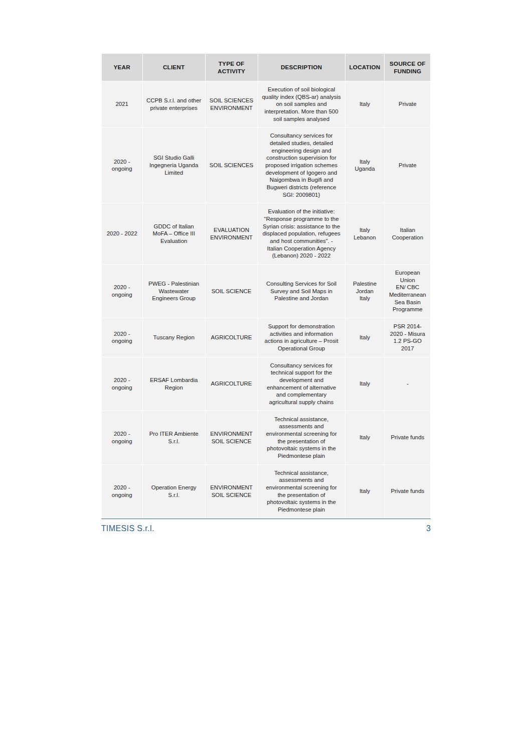| YEAR | CLIENT | TYPE OF ACTIVITY | DESCRIPTION | LOCATION | SOURCE OF FUNDING |
| --- | --- | --- | --- | --- | --- |
| 2021 | CCPB S.r.l. and other private enterprises | SOIL SCIENCES ENVIRONMENT | Execution of soil biological quality index (QBS-ar) analysis on soil samples and interpretation. More than 500 soil samples analysed | Italy | Private |
| 2020 - ongoing | SGI Studio Galli Ingegneria Uganda Limited | SOIL SCIENCES | Consultancy services for detailed studies, detailed engineering design and construction supervision for proposed irrigation schemes development of Igogero and Naigombwa in Bugifi and Bugweri districts (reference SGI: 2009801} | Italy Uganda | Private |
| 2020 - 2022 | GDDC of Italian MoFA – Office III Evaluation | EVALUATION ENVIRONMENT | Evaluation of the initiative: “Response programme to the Syrian crisis: assistance to the displaced population, refugees and host communities”. - Italian Cooperation Agency (Lebanon) 2020 - 2022 | Italy Lebanon | Italian Cooperation |
| 2020 - ongoing | PWEG - Palestinian Wastewater Engineers Group | SOIL SCIENCE | Consulting Services for Soil Survey and Soil Maps in Palestine and Jordan | Palestine Jordan Italy | European Union EN/ CBC Mediterranean Sea Basin Programme |
| 2020 - ongoing | Tuscany Region | AGRICOLTURE | Support for demonstration activities and information actions in agriculture – Prosit Operational Group | Italy | PSR 2014-2020 - Misura 1.2 PS-GO 2017 |
| 2020 - ongoing | ERSAF Lombardia Region | AGRICOLTURE | Consultancy services for technical support for the development and enhancement of alternative and complementary agricultural supply chains | Italy | - |
| 2020 - ongoing | Pro ITER Ambiente S.r.l. | ENVIRONMENT SOIL SCIENCE | Technical assistance, assessments and environmental screening for the presentation of photovoltaic systems in the Piedmontese plain | Italy | Private funds |
| 2020 - ongoing | Operation Energy S.r.l. | ENVIRONMENT SOIL SCIENCE | Technical assistance, assessments and environmental screening for the presentation of photovoltaic systems in the Piedmontese plain | Italy | Private funds |
TIMESIS S.r.l. 3